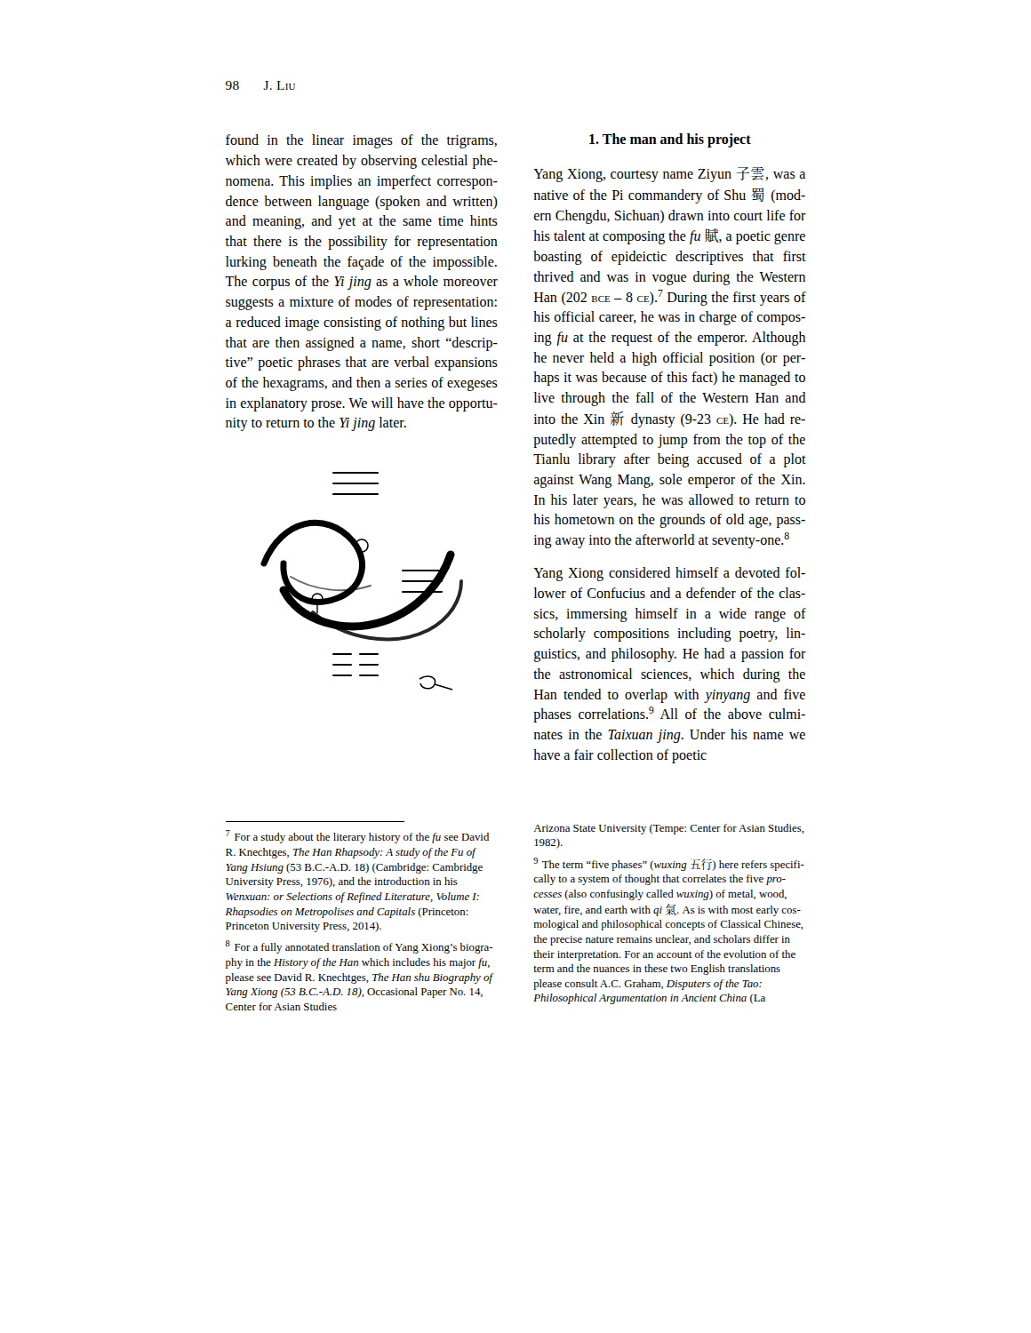98 J. Liu
found in the linear images of the trigrams, which were created by observing celestial phenomena. This implies an imperfect correspondence between language (spoken and written) and meaning, and yet at the same time hints that there is the possibility for representation lurking beneath the façade of the impossible. The corpus of the Yi jing as a whole moreover suggests a mixture of modes of representation: a reduced image consisting of nothing but lines that are then assigned a name, short “descriptive” poetic phrases that are verbal expansions of the hexagrams, and then a series of exegeses in explanatory prose. We will have the opportunity to return to the Yi jing later.
1. The man and his project
Yang Xiong, courtesy name Ziyun 子雲, was a native of the Pi commandery of Shu 蜀 (modern Chengdu, Sichuan) drawn into court life for his talent at composing the fu 賦, a poetic genre boasting of epideictic descriptives that first thrived and was in vogue during the Western Han (202 bce – 8 ce).7 During the first years of his official career, he was in charge of composing fu at the request of the emperor. Although he never held a high official position (or perhaps it was because of this fact) he managed to live through the fall of the Western Han and into the Xin 新 dynasty (9-23 ce). He had reputedly attempted to jump from the top of the Tianlu library after being accused of a plot against Wang Mang, sole emperor of the Xin. In his later years, he was allowed to return to his hometown on the grounds of old age, passing away into the afterworld at seventy-one.8
Yang Xiong considered himself a devoted follower of Confucius and a defender of the classics, immersing himself in a wide range of scholarly compositions including poetry, linguistics, and philosophy. He had a passion for the astronomical sciences, which during the Han tended to overlap with yinyang and five phases correlations.9 All of the above culminates in the Taixuan jing. Under his name we have a fair collection of poetic
7 For a study about the literary history of the fu see David R. Knechtges, The Han Rhapsody: A study of the Fu of Yang Hsiung (53 B.C.-A.D. 18) (Cambridge: Cambridge University Press, 1976), and the introduction in his Wenxuan: or Selections of Refined Literature, Volume I: Rhapsodies on Metropolises and Capitals (Princeton: Princeton University Press, 2014).
8 For a fully annotated translation of Yang Xiong’s biography in the History of the Han which includes his major fu, please see David R. Knechtges, The Han shu Biography of Yang Xiong (53 B.C.-A.D. 18), Occasional Paper No. 14, Center for Asian Studies
Arizona State University (Tempe: Center for Asian Studies, 1982).
9 The term “five phases” (wuxing 五行) here refers specifically to a system of thought that correlates the five processes (also confusingly called wuxing) of metal, wood, water, fire, and earth with qi 氣. As is with most early cosmological and philosophical concepts of Classical Chinese, the precise nature remains unclear, and scholars differ in their interpretation. For an account of the evolution of the term and the nuances in these two English translations please consult A.C. Graham, Disputers of the Tao: Philosophical Argumentation in Ancient China (La